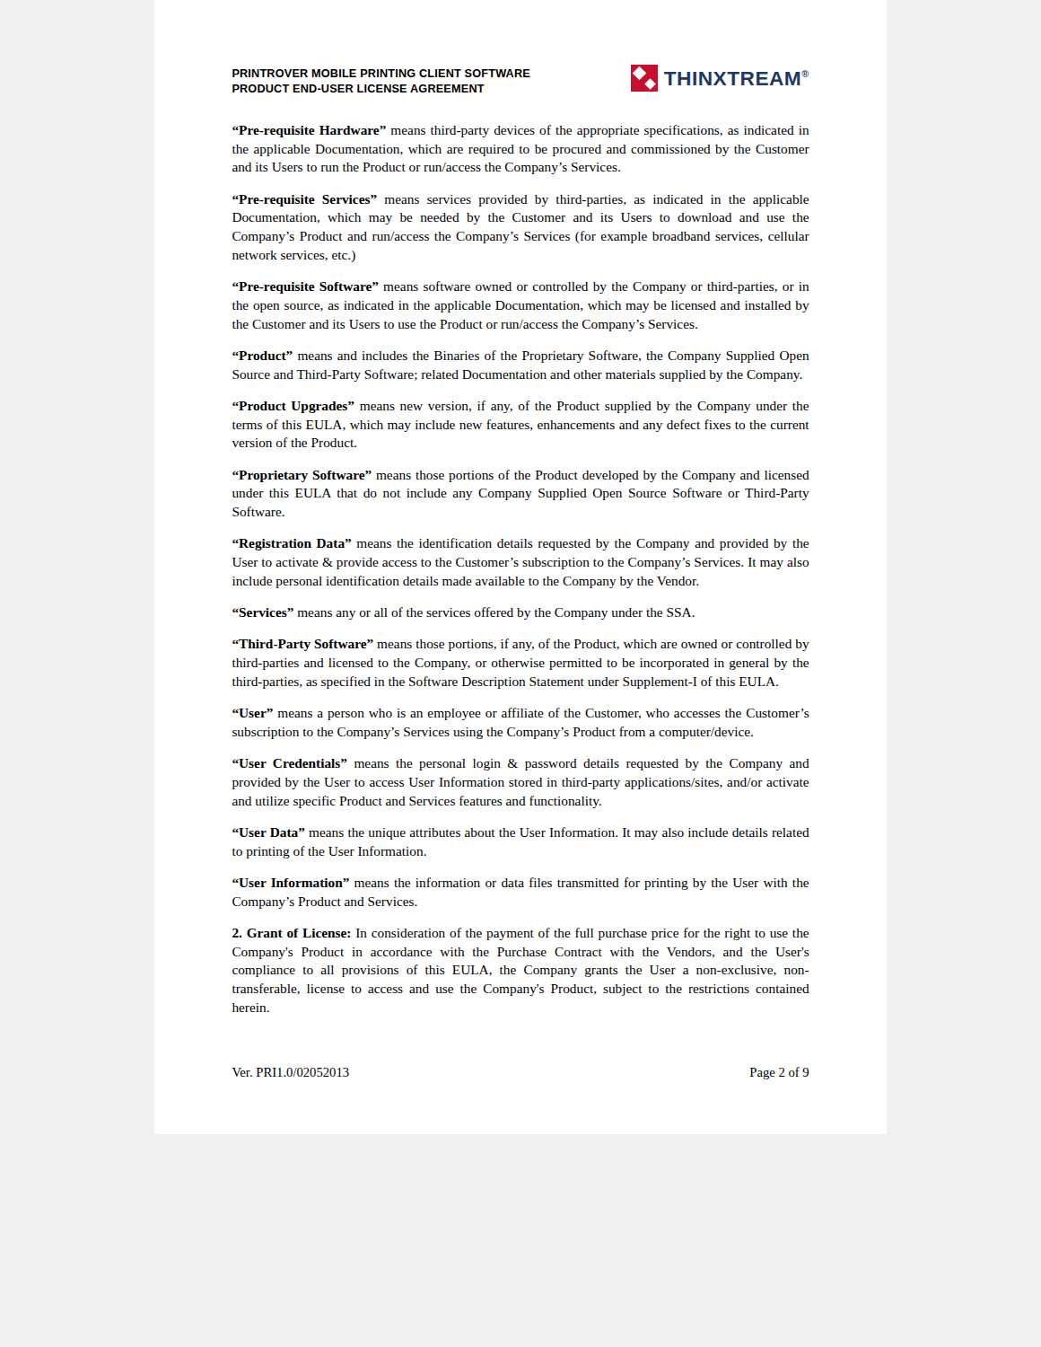PrintRover Mobile Printing Client Software
Product End-User License Agreement
THINXTREAM®
“Pre-requisite Hardware” means third-party devices of the appropriate specifications, as indicated in the applicable Documentation, which are required to be procured and commissioned by the Customer and its Users to run the Product or run/access the Company’s Services.
“Pre-requisite Services” means services provided by third-parties, as indicated in the applicable Documentation, which may be needed by the Customer and its Users to download and use the Company’s Product and run/access the Company’s Services (for example broadband services, cellular network services, etc.)
“Pre-requisite Software” means software owned or controlled by the Company or third-parties, or in the open source, as indicated in the applicable Documentation, which may be licensed and installed by the Customer and its Users to use the Product or run/access the Company’s Services.
“Product” means and includes the Binaries of the Proprietary Software, the Company Supplied Open Source and Third-Party Software; related Documentation and other materials supplied by the Company.
“Product Upgrades” means new version, if any, of the Product supplied by the Company under the terms of this EULA, which may include new features, enhancements and any defect fixes to the current version of the Product.
“Proprietary Software” means those portions of the Product developed by the Company and licensed under this EULA that do not include any Company Supplied Open Source Software or Third-Party Software.
“Registration Data” means the identification details requested by the Company and provided by the User to activate & provide access to the Customer’s subscription to the Company’s Services. It may also include personal identification details made available to the Company by the Vendor.
“Services” means any or all of the services offered by the Company under the SSA.
“Third-Party Software” means those portions, if any, of the Product, which are owned or controlled by third-parties and licensed to the Company, or otherwise permitted to be incorporated in general by the third-parties, as specified in the Software Description Statement under Supplement-I of this EULA.
“User” means a person who is an employee or affiliate of the Customer, who accesses the Customer’s subscription to the Company’s Services using the Company’s Product from a computer/device.
“User Credentials” means the personal login & password details requested by the Company and provided by the User to access User Information stored in third-party applications/sites, and/or activate and utilize specific Product and Services features and functionality.
“User Data” means the unique attributes about the User Information. It may also include details related to printing of the User Information.
“User Information” means the information or data files transmitted for printing by the User with the Company’s Product and Services.
2. Grant of License: In consideration of the payment of the full purchase price for the right to use the Company's Product in accordance with the Purchase Contract with the Vendors, and the User's compliance to all provisions of this EULA, the Company grants the User a non-exclusive, non-transferable, license to access and use the Company's Product, subject to the restrictions contained herein.
Ver. PRI1.0/02052013 Page 2 of 9